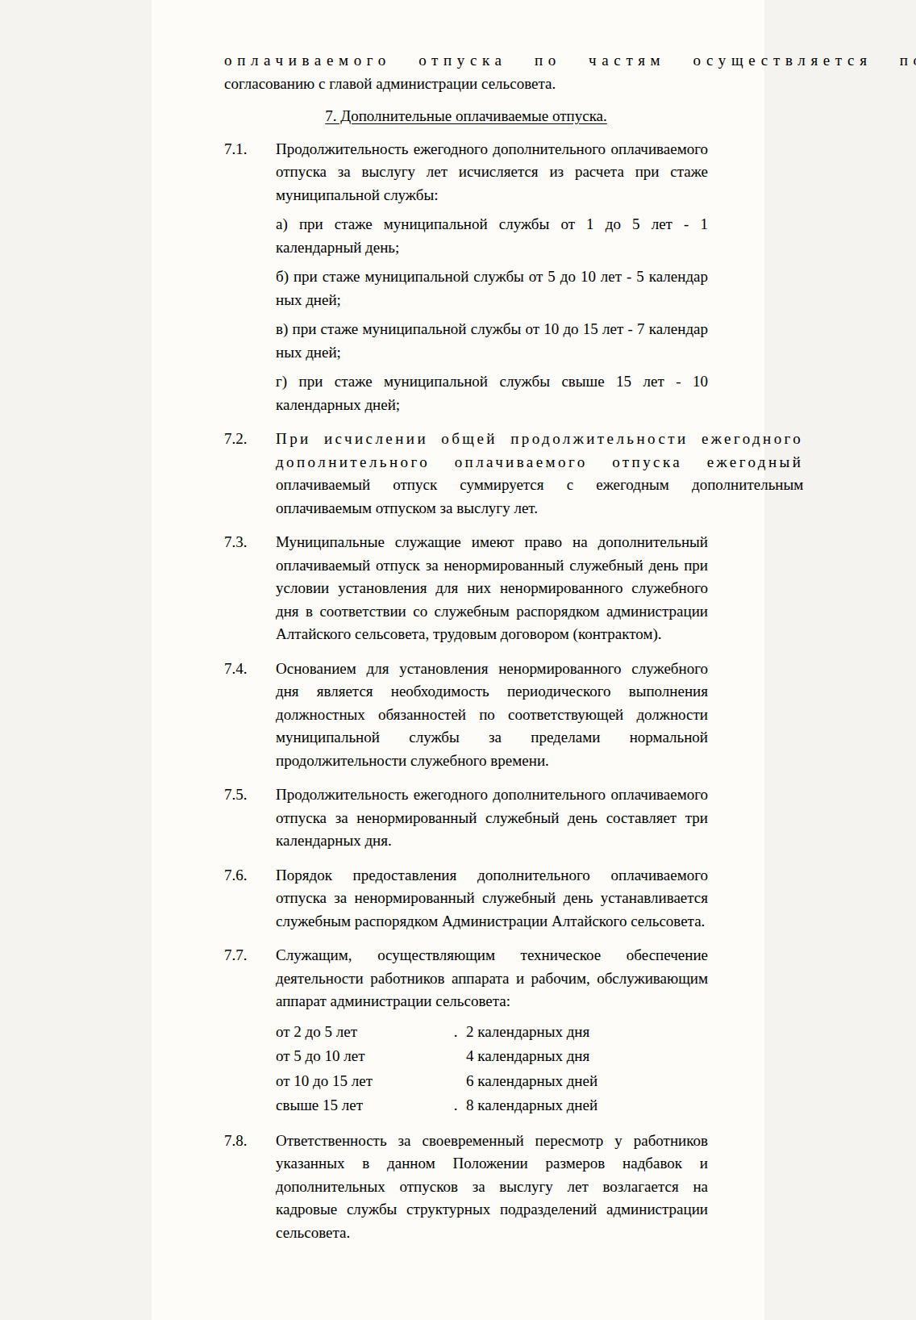оплачиваемого отпуска по частям осуществляется по
согласованию с главой администрации сельсовета.
7. Дополнительные оплачиваемые отпуска.
7.1.
Продолжительность ежегодного дополнительного оплачиваемого отпуска за выслугу лет исчисляется из расчета при стаже муниципальной службы:
а) при стаже муниципальной службы от 1 до 5 лет - 1 календарный день;
б) при стаже муниципальной службы от 5 до 10 лет - 5 календар ных дней;
в) при стаже муниципальной службы от 10 до 15 лет - 7 календар ных дней;
г) при стаже муниципальной службы свыше 15 лет - 10 календарных дней;
7.2.
При исчислении общей продолжительности ежегодного дополнительного оплачиваемого отпуска ежегодный оплачиваемый отпуск суммируется с ежегодным дополнительным оплачиваемым отпуском за выслугу лет.
7.3.
Муниципальные служащие имеют право на дополнительный оплачиваемый отпуск за ненормированный служебный день при условии установления для них ненормированного служебного дня в соответствии со служебным распорядком администрации Алтайского сельсовета, трудовым договором (контрактом).
7.4.
Основанием для установления ненормированного служебного дня является необходимость периодического выполнения должностных обязанностей по соответствующей должности муниципальной службы за пределами нормальной продолжительности служебного времени.
7.5.
Продолжительность ежегодного дополнительного оплачиваемого отпуска за ненормированный служебный день составляет три календарных дня.
7.6.
Порядок предоставления дополнительного оплачиваемого отпуска за ненормированный служебный день устанавливается служебным распорядком Администрации Алтайского сельсовета.
7.7.
Служащим, осуществляющим техническое обеспечение деятельности работников аппарата и рабочим, обслуживающим аппарат администрации сельсовета:
| от 2 до 5 лет | . | 2 календарных дня |
| от 5 до 10 лет | | 4 календарных дня |
| от 10 до 15 лет | | 6 календарных дней |
| свыше 15 лет | . | 8 календарных дней |
7.8.
Ответственность за своевременный пересмотр у работников указанных в данном Положении размеров надбавок и дополнительных отпусков за выслугу лет возлагается на кадровые службы структурных подразделений администрации сельсовета.